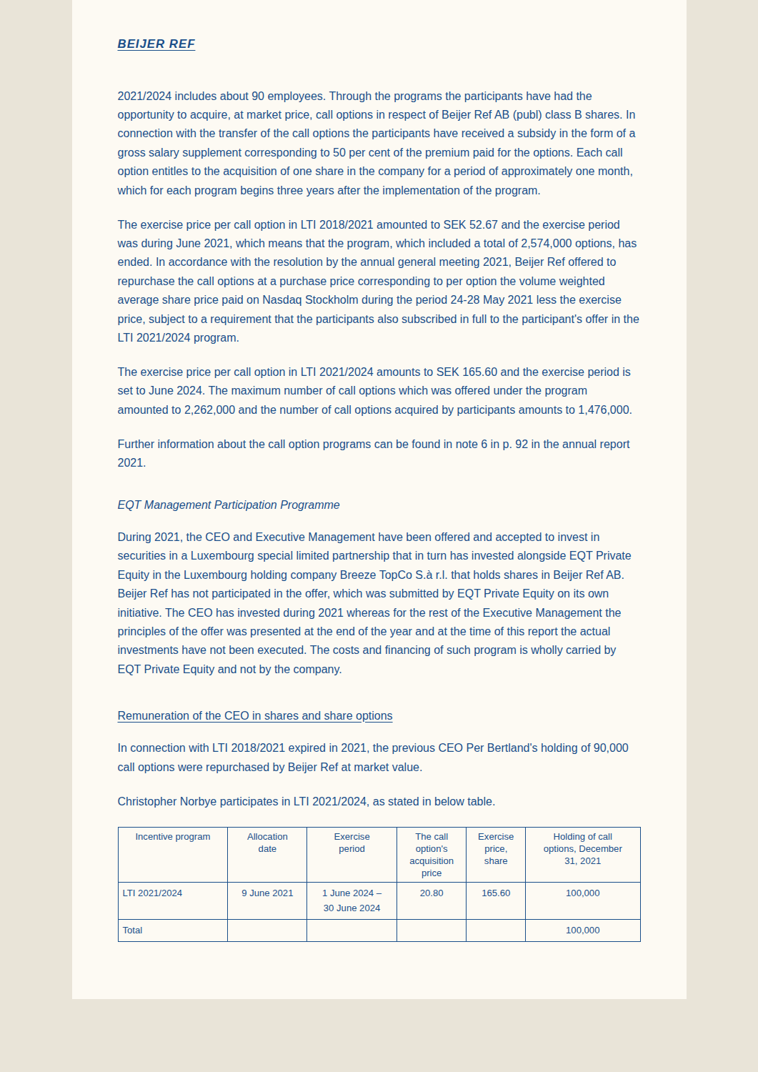BEIJER REF
2021/2024 includes about 90 employees. Through the programs the participants have had the opportunity to acquire, at market price, call options in respect of Beijer Ref AB (publ) class B shares. In connection with the transfer of the call options the participants have received a subsidy in the form of a gross salary supplement corresponding to 50 per cent of the premium paid for the options. Each call option entitles to the acquisition of one share in the company for a period of approximately one month, which for each program begins three years after the implementation of the program.
The exercise price per call option in LTI 2018/2021 amounted to SEK 52.67 and the exercise period was during June 2021, which means that the program, which included a total of 2,574,000 options, has ended. In accordance with the resolution by the annual general meeting 2021, Beijer Ref offered to repurchase the call options at a purchase price corresponding to per option the volume weighted average share price paid on Nasdaq Stockholm during the period 24-28 May 2021 less the exercise price, subject to a requirement that the participants also subscribed in full to the participant's offer in the LTI 2021/2024 program.
The exercise price per call option in LTI 2021/2024 amounts to SEK 165.60 and the exercise period is set to June 2024. The maximum number of call options which was offered under the program amounted to 2,262,000 and the number of call options acquired by participants amounts to 1,476,000.
Further information about the call option programs can be found in note 6 in p. 92 in the annual report 2021.
EQT Management Participation Programme
During 2021, the CEO and Executive Management have been offered and accepted to invest in securities in a Luxembourg special limited partnership that in turn has invested alongside EQT Private Equity in the Luxembourg holding company Breeze TopCo S.à r.l. that holds shares in Beijer Ref AB. Beijer Ref has not participated in the offer, which was submitted by EQT Private Equity on its own initiative. The CEO has invested during 2021 whereas for the rest of the Executive Management the principles of the offer was presented at the end of the year and at the time of this report the actual investments have not been executed. The costs and financing of such program is wholly carried by EQT Private Equity and not by the company.
Remuneration of the CEO in shares and share options
In connection with LTI 2018/2021 expired in 2021, the previous CEO Per Bertland's holding of 90,000 call options were repurchased by Beijer Ref at market value.
Christopher Norbye participates in LTI 2021/2024, as stated in below table.
| Incentive program | Allocation date | Exercise period | The call option's acquisition price | Exercise price, share | Holding of call options, December 31, 2021 |
| --- | --- | --- | --- | --- | --- |
| LTI 2021/2024 | 9 June 2021 | 1 June 2024 – 30 June 2024 | 20.80 | 165.60 | 100,000 |
| Total | | | | | 100,000 |